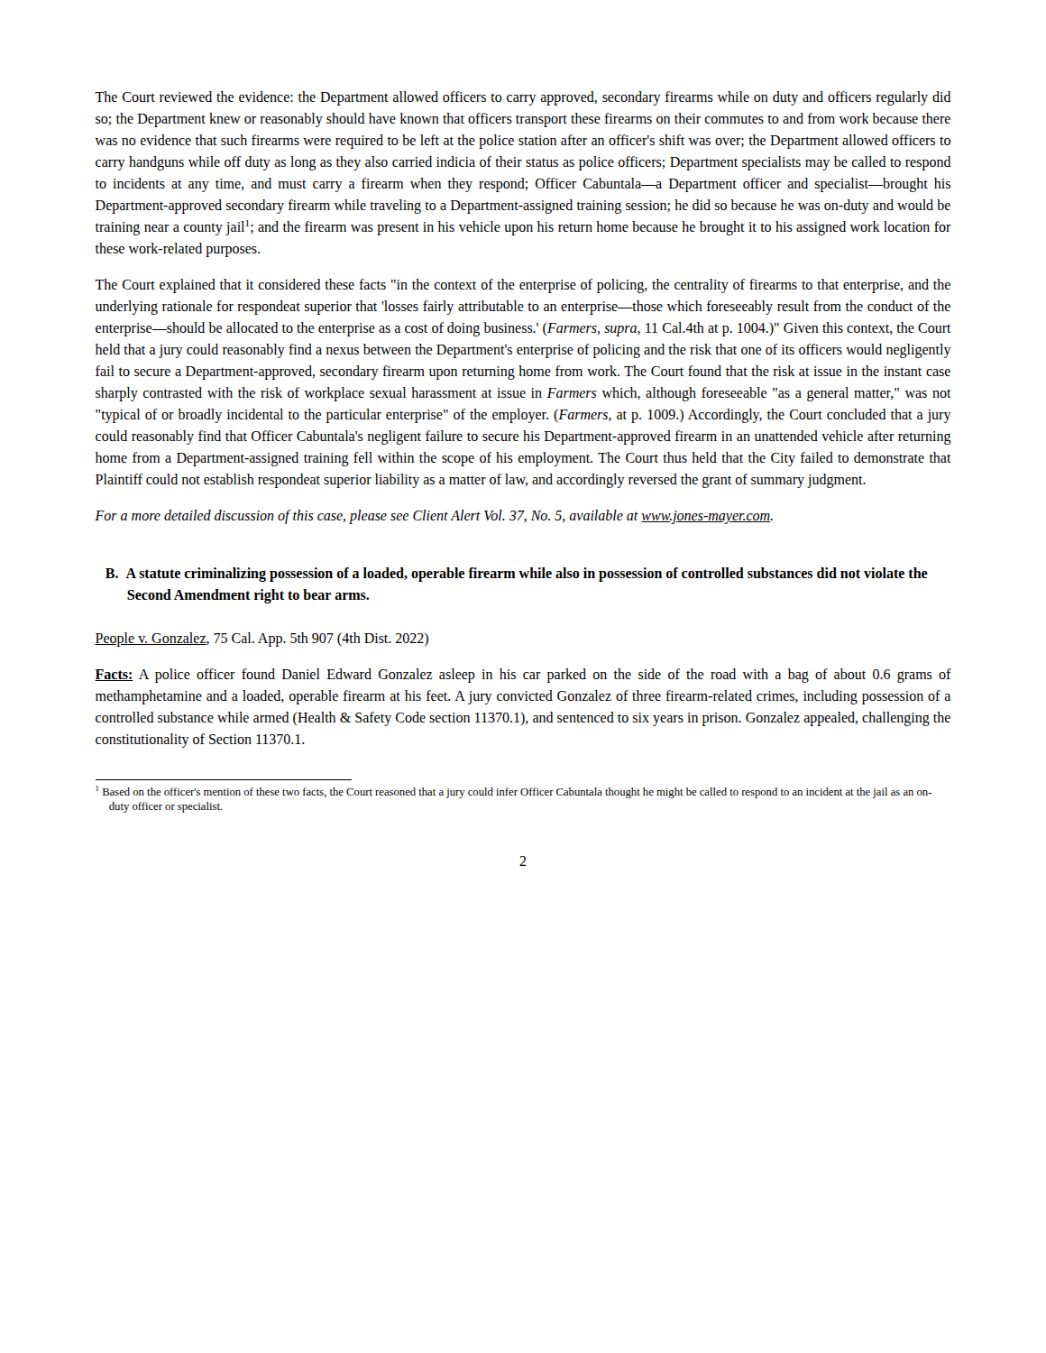The Court reviewed the evidence: the Department allowed officers to carry approved, secondary firearms while on duty and officers regularly did so; the Department knew or reasonably should have known that officers transport these firearms on their commutes to and from work because there was no evidence that such firearms were required to be left at the police station after an officer's shift was over; the Department allowed officers to carry handguns while off duty as long as they also carried indicia of their status as police officers; Department specialists may be called to respond to incidents at any time, and must carry a firearm when they respond; Officer Cabuntala—a Department officer and specialist—brought his Department-approved secondary firearm while traveling to a Department-assigned training session; he did so because he was on-duty and would be training near a county jail1; and the firearm was present in his vehicle upon his return home because he brought it to his assigned work location for these work-related purposes.
The Court explained that it considered these facts "in the context of the enterprise of policing, the centrality of firearms to that enterprise, and the underlying rationale for respondeat superior that 'losses fairly attributable to an enterprise—those which foreseeably result from the conduct of the enterprise—should be allocated to the enterprise as a cost of doing business.' (Farmers, supra, 11 Cal.4th at p. 1004.)" Given this context, the Court held that a jury could reasonably find a nexus between the Department's enterprise of policing and the risk that one of its officers would negligently fail to secure a Department-approved, secondary firearm upon returning home from work. The Court found that the risk at issue in the instant case sharply contrasted with the risk of workplace sexual harassment at issue in Farmers which, although foreseeable "as a general matter," was not "typical of or broadly incidental to the particular enterprise" of the employer. (Farmers, at p. 1009.) Accordingly, the Court concluded that a jury could reasonably find that Officer Cabuntala's negligent failure to secure his Department-approved firearm in an unattended vehicle after returning home from a Department-assigned training fell within the scope of his employment. The Court thus held that the City failed to demonstrate that Plaintiff could not establish respondeat superior liability as a matter of law, and accordingly reversed the grant of summary judgment.
For a more detailed discussion of this case, please see Client Alert Vol. 37, No. 5, available at www.jones-mayer.com.
B. A statute criminalizing possession of a loaded, operable firearm while also in possession of controlled substances did not violate the Second Amendment right to bear arms.
People v. Gonzalez, 75 Cal. App. 5th 907 (4th Dist. 2022)
Facts: A police officer found Daniel Edward Gonzalez asleep in his car parked on the side of the road with a bag of about 0.6 grams of methamphetamine and a loaded, operable firearm at his feet. A jury convicted Gonzalez of three firearm-related crimes, including possession of a controlled substance while armed (Health & Safety Code section 11370.1), and sentenced to six years in prison. Gonzalez appealed, challenging the constitutionality of Section 11370.1.
1 Based on the officer's mention of these two facts, the Court reasoned that a jury could infer Officer Cabuntala thought he might be called to respond to an incident at the jail as an on-duty officer or specialist.
2